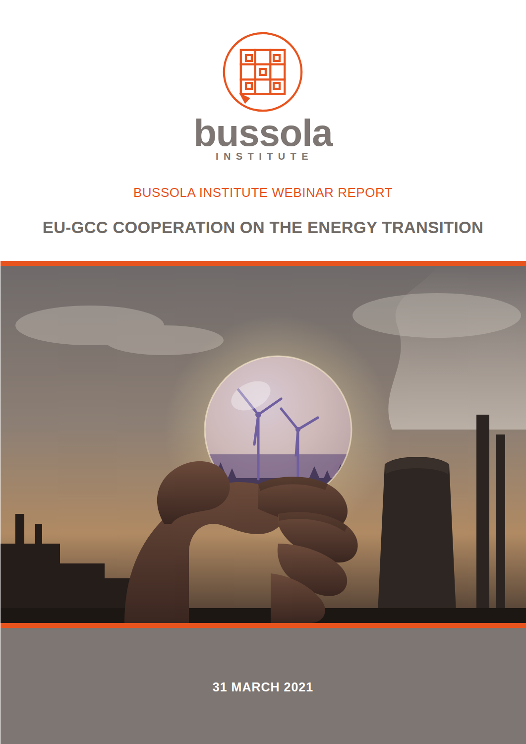bussola
INSTITUTE
BUSSOLA INSTITUTE WEBINAR REPORT
EU-GCC COOPERATION ON THE ENERGY TRANSITION
31 MARCH 2021